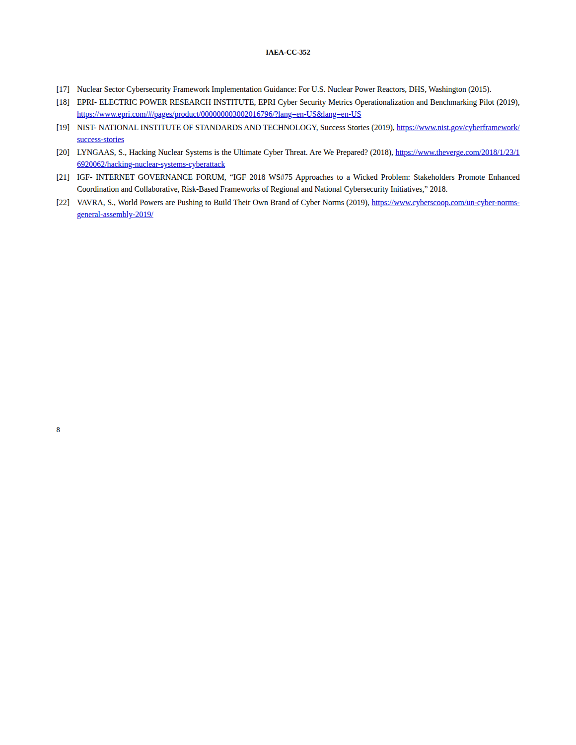IAEA-CC-352
[17] Nuclear Sector Cybersecurity Framework Implementation Guidance: For U.S. Nuclear Power Reactors, DHS, Washington (2015).
[18] EPRI- ELECTRIC POWER RESEARCH INSTITUTE, EPRI Cyber Security Metrics Operationalization and Benchmarking Pilot (2019), https://www.epri.com/#/pages/product/000000003002016796/?lang=en-US&lang=en-US
[19] NIST- NATIONAL INSTITUTE OF STANDARDS AND TECHNOLOGY, Success Stories (2019), https://www.nist.gov/cyberframework/success-stories
[20] LYNGAAS, S., Hacking Nuclear Systems is the Ultimate Cyber Threat. Are We Prepared? (2018), https://www.theverge.com/2018/1/23/16920062/hacking-nuclear-systems-cyberattack
[21] IGF- INTERNET GOVERNANCE FORUM, “IGF 2018 WS#75 Approaches to a Wicked Problem: Stakeholders Promote Enhanced Coordination and Collaborative, Risk-Based Frameworks of Regional and National Cybersecurity Initiatives,” 2018.
[22] VAVRA, S., World Powers are Pushing to Build Their Own Brand of Cyber Norms (2019), https://www.cyberscoop.com/un-cyber-norms-general-assembly-2019/
8